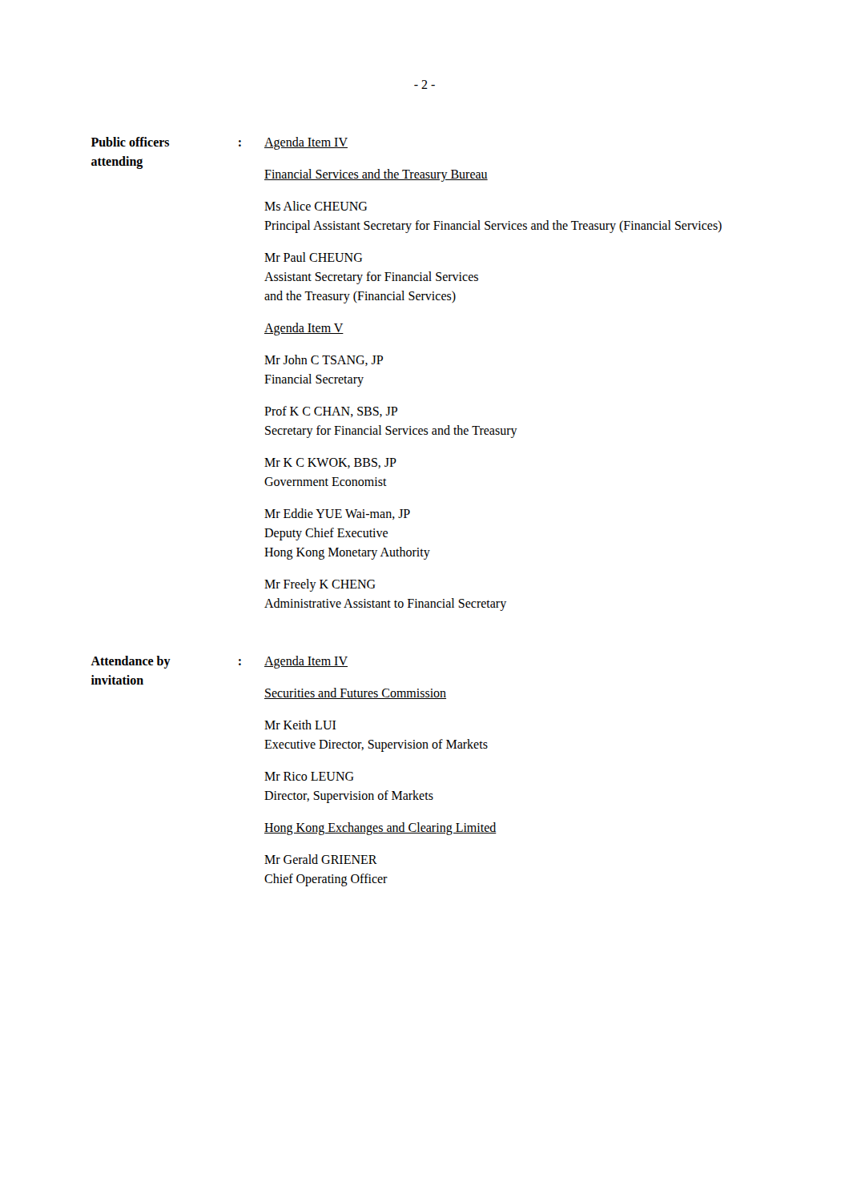- 2 -
| Public officers attending | : | Agenda Item IV Financial Services and the Treasury Bureau Ms Alice CHEUNG Principal Assistant Secretary for Financial Services and the Treasury (Financial Services) Mr Paul CHEUNG Assistant Secretary for Financial Services and the Treasury (Financial Services) Agenda Item V Mr John C TSANG, JP Financial Secretary Prof K C CHAN, SBS, JP Secretary for Financial Services and the Treasury Mr K C KWOK, BBS, JP Government Economist Mr Eddie YUE Wai-man, JP Deputy Chief Executive Hong Kong Monetary Authority Mr Freely K CHENG Administrative Assistant to Financial Secretary |
| Attendance by invitation | : | Agenda Item IV Securities and Futures Commission Mr Keith LUI Executive Director, Supervision of Markets Mr Rico LEUNG Director, Supervision of Markets Hong Kong Exchanges and Clearing Limited Mr Gerald GRIENER Chief Operating Officer |